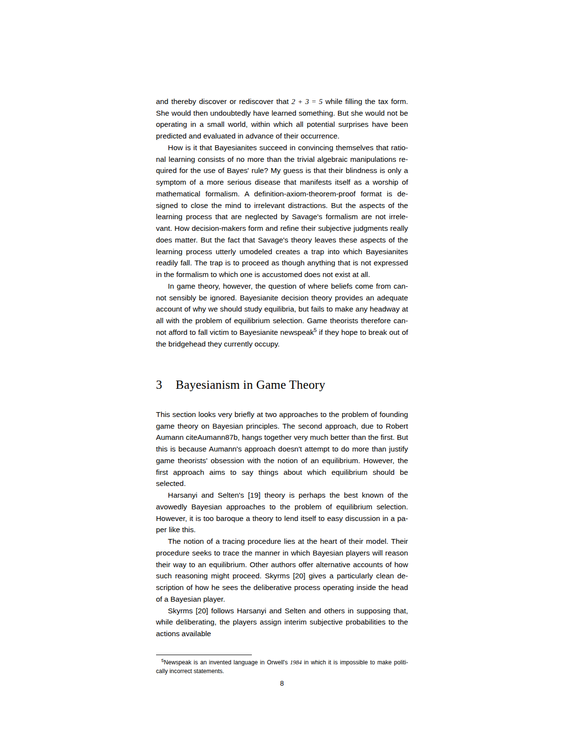and thereby discover or rediscover that 2 + 3 = 5 while filling the tax form. She would then undoubtedly have learned something. But she would not be operating in a small world, within which all potential surprises have been predicted and evaluated in advance of their occurrence.
How is it that Bayesianites succeed in convincing themselves that rational learning consists of no more than the trivial algebraic manipulations required for the use of Bayes' rule? My guess is that their blindness is only a symptom of a more serious disease that manifests itself as a worship of mathematical formalism. A definition-axiom-theorem-proof format is designed to close the mind to irrelevant distractions. But the aspects of the learning process that are neglected by Savage's formalism are not irrelevant. How decision-makers form and refine their subjective judgments really does matter. But the fact that Savage's theory leaves these aspects of the learning process utterly umodeled creates a trap into which Bayesianites readily fall. The trap is to proceed as though anything that is not expressed in the formalism to which one is accustomed does not exist at all.
In game theory, however, the question of where beliefs come from cannot sensibly be ignored. Bayesianite decision theory provides an adequate account of why we should study equilibria, but fails to make any headway at all with the problem of equilibrium selection. Game theorists therefore cannot afford to fall victim to Bayesianite newspeak5 if they hope to break out of the bridgehead they currently occupy.
3 Bayesianism in Game Theory
This section looks very briefly at two approaches to the problem of founding game theory on Bayesian principles. The second approach, due to Robert Aumann citeAumann87b, hangs together very much better than the first. But this is because Aumann's approach doesn't attempt to do more than justify game theorists' obsession with the notion of an equilibrium. However, the first approach aims to say things about which equilibrium should be selected.
Harsanyi and Selten's [19] theory is perhaps the best known of the avowedly Bayesian approaches to the problem of equilibrium selection. However, it is too baroque a theory to lend itself to easy discussion in a paper like this.
The notion of a tracing procedure lies at the heart of their model. Their procedure seeks to trace the manner in which Bayesian players will reason their way to an equilibrium. Other authors offer alternative accounts of how such reasoning might proceed. Skyrms [20] gives a particularly clean description of how he sees the deliberative process operating inside the head of a Bayesian player.
Skyrms [20] follows Harsanyi and Selten and others in supposing that, while deliberating, the players assign interim subjective probabilities to the actions available
5 Newspeak is an invented language in Orwell's 1984 in which it is impossible to make politically incorrect statements.
8